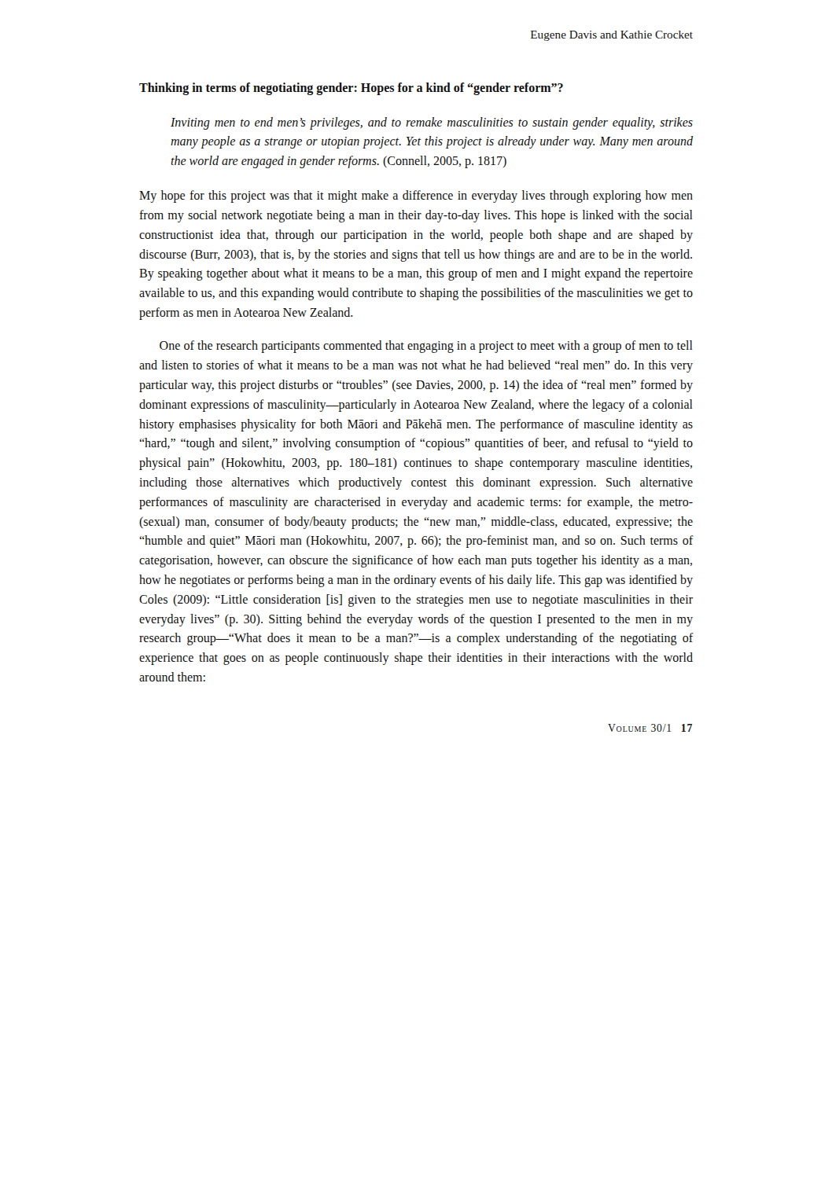Eugene Davis and Kathie Crocket
Thinking in terms of negotiating gender: Hopes for a kind of “gender reform”?
Inviting men to end men’s privileges, and to remake masculinities to sustain gender equality, strikes many people as a strange or utopian project. Yet this project is already under way. Many men around the world are engaged in gender reforms. (Connell, 2005, p. 1817)
My hope for this project was that it might make a difference in everyday lives through exploring how men from my social network negotiate being a man in their day-to-day lives. This hope is linked with the social constructionist idea that, through our participation in the world, people both shape and are shaped by discourse (Burr, 2003), that is, by the stories and signs that tell us how things are and are to be in the world. By speaking together about what it means to be a man, this group of men and I might expand the repertoire available to us, and this expanding would contribute to shaping the possibilities of the masculinities we get to perform as men in Aotearoa New Zealand.
One of the research participants commented that engaging in a project to meet with a group of men to tell and listen to stories of what it means to be a man was not what he had believed “real men” do. In this very particular way, this project disturbs or “troubles” (see Davies, 2000, p. 14) the idea of “real men” formed by dominant expressions of masculinity—particularly in Aotearoa New Zealand, where the legacy of a colonial history emphasises physicality for both Māori and Pākehā men. The performance of masculine identity as “hard,” “tough and silent,” involving consumption of “copious” quantities of beer, and refusal to “yield to physical pain” (Hokowhitu, 2003, pp. 180–181) continues to shape contemporary masculine identities, including those alternatives which productively contest this dominant expression. Such alternative performances of masculinity are characterised in everyday and academic terms: for example, the metro-(sexual) man, consumer of body/beauty products; the “new man,” middle-class, educated, expressive; the “humble and quiet” Māori man (Hokowhitu, 2007, p. 66); the pro-feminist man, and so on. Such terms of categorisation, however, can obscure the significance of how each man puts together his identity as a man, how he negotiates or performs being a man in the ordinary events of his daily life. This gap was identified by Coles (2009): “Little consideration [is] given to the strategies men use to negotiate masculinities in their everyday lives” (p. 30). Sitting behind the everyday words of the question I presented to the men in my research group—“What does it mean to be a man?”—is a complex understanding of the negotiating of experience that goes on as people continuously shape their identities in their interactions with the world around them:
Volume 30/117